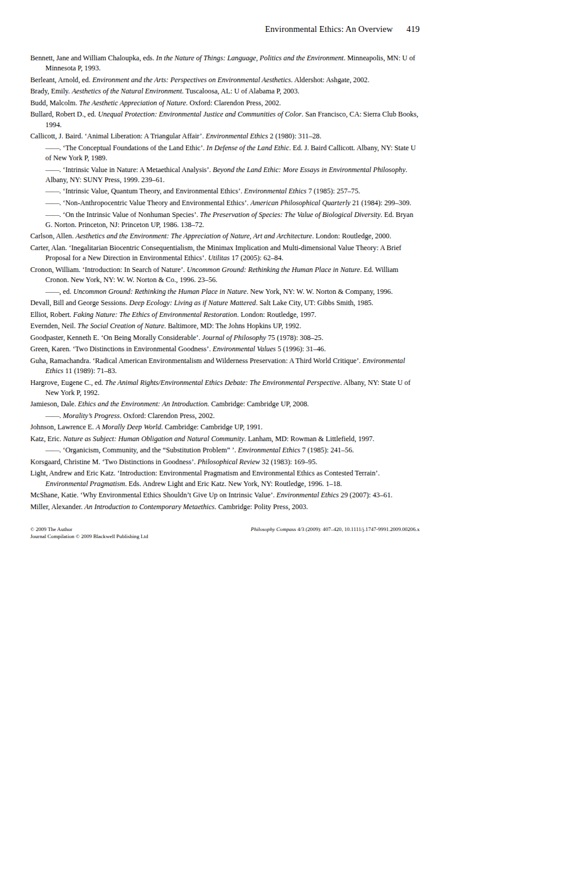Environmental Ethics: An Overview 419
Bennett, Jane and William Chaloupka, eds. In the Nature of Things: Language, Politics and the Environment. Minneapolis, MN: U of Minnesota P, 1993.
Berleant, Arnold, ed. Environment and the Arts: Perspectives on Environmental Aesthetics. Aldershot: Ashgate, 2002.
Brady, Emily. Aesthetics of the Natural Environment. Tuscaloosa, AL: U of Alabama P, 2003.
Budd, Malcolm. The Aesthetic Appreciation of Nature. Oxford: Clarendon Press, 2002.
Bullard, Robert D., ed. Unequal Protection: Environmental Justice and Communities of Color. San Francisco, CA: Sierra Club Books, 1994.
Callicott, J. Baird. ‘Animal Liberation: A Triangular Affair’. Environmental Ethics 2 (1980): 311–28.
——. ‘The Conceptual Foundations of the Land Ethic’. In Defense of the Land Ethic. Ed. J. Baird Callicott. Albany, NY: State U of New York P, 1989.
——. ‘Intrinsic Value in Nature: A Metaethical Analysis’. Beyond the Land Ethic: More Essays in Environmental Philosophy. Albany, NY: SUNY Press, 1999. 239–61.
——. ‘Intrinsic Value, Quantum Theory, and Environmental Ethics’. Environmental Ethics 7 (1985): 257–75.
——. ‘Non-Anthropocentric Value Theory and Environmental Ethics’. American Philosophical Quarterly 21 (1984): 299–309.
——. ‘On the Intrinsic Value of Nonhuman Species’. The Preservation of Species: The Value of Biological Diversity. Ed. Bryan G. Norton. Princeton, NJ: Princeton UP, 1986. 138–72.
Carlson, Allen. Aesthetics and the Environment: The Appreciation of Nature, Art and Architecture. London: Routledge, 2000.
Carter, Alan. ‘Inegalitarian Biocentric Consequentialism, the Minimax Implication and Multi-dimensional Value Theory: A Brief Proposal for a New Direction in Environmental Ethics’. Utilitas 17 (2005): 62–84.
Cronon, William. ‘Introduction: In Search of Nature’. Uncommon Ground: Rethinking the Human Place in Nature. Ed. William Cronon. New York, NY: W. W. Norton & Co., 1996. 23–56.
——, ed. Uncommon Ground: Rethinking the Human Place in Nature. New York, NY: W. W. Norton & Company, 1996.
Devall, Bill and George Sessions. Deep Ecology: Living as if Nature Mattered. Salt Lake City, UT: Gibbs Smith, 1985.
Elliot, Robert. Faking Nature: The Ethics of Environmental Restoration. London: Routledge, 1997.
Evernden, Neil. The Social Creation of Nature. Baltimore, MD: The Johns Hopkins UP, 1992.
Goodpaster, Kenneth E. ‘On Being Morally Considerable’. Journal of Philosophy 75 (1978): 308–25.
Green, Karen. ‘Two Distinctions in Environmental Goodness’. Environmental Values 5 (1996): 31–46.
Guha, Ramachandra. ‘Radical American Environmentalism and Wilderness Preservation: A Third World Critique’. Environmental Ethics 11 (1989): 71–83.
Hargrove, Eugene C., ed. The Animal Rights/Environmental Ethics Debate: The Environmental Perspective. Albany, NY: State U of New York P, 1992.
Jamieson, Dale. Ethics and the Environment: An Introduction. Cambridge: Cambridge UP, 2008.
——. Morality’s Progress. Oxford: Clarendon Press, 2002.
Johnson, Lawrence E. A Morally Deep World. Cambridge: Cambridge UP, 1991.
Katz, Eric. Nature as Subject: Human Obligation and Natural Community. Lanham, MD: Rowman & Littlefield, 1997.
——. ‘Organicism, Community, and the “Substitution Problem” ’. Environmental Ethics 7 (1985): 241–56.
Korsgaard, Christine M. ‘Two Distinctions in Goodness’. Philosophical Review 32 (1983): 169–95.
Light, Andrew and Eric Katz. ‘Introduction: Environmental Pragmatism and Environmental Ethics as Contested Terrain’. Environmental Pragmatism. Eds. Andrew Light and Eric Katz. New York, NY: Routledge, 1996. 1–18.
McShane, Katie. ‘Why Environmental Ethics Shouldn’t Give Up on Intrinsic Value’. Environmental Ethics 29 (2007): 43–61.
Miller, Alexander. An Introduction to Contemporary Metaethics. Cambridge: Polity Press, 2003.
© 2009 The Author
Journal Compilation © 2009 Blackwell Publishing Ltd
Philosophy Compass 4/3 (2009): 407–420, 10.1111/j.1747-9991.2009.00206.x